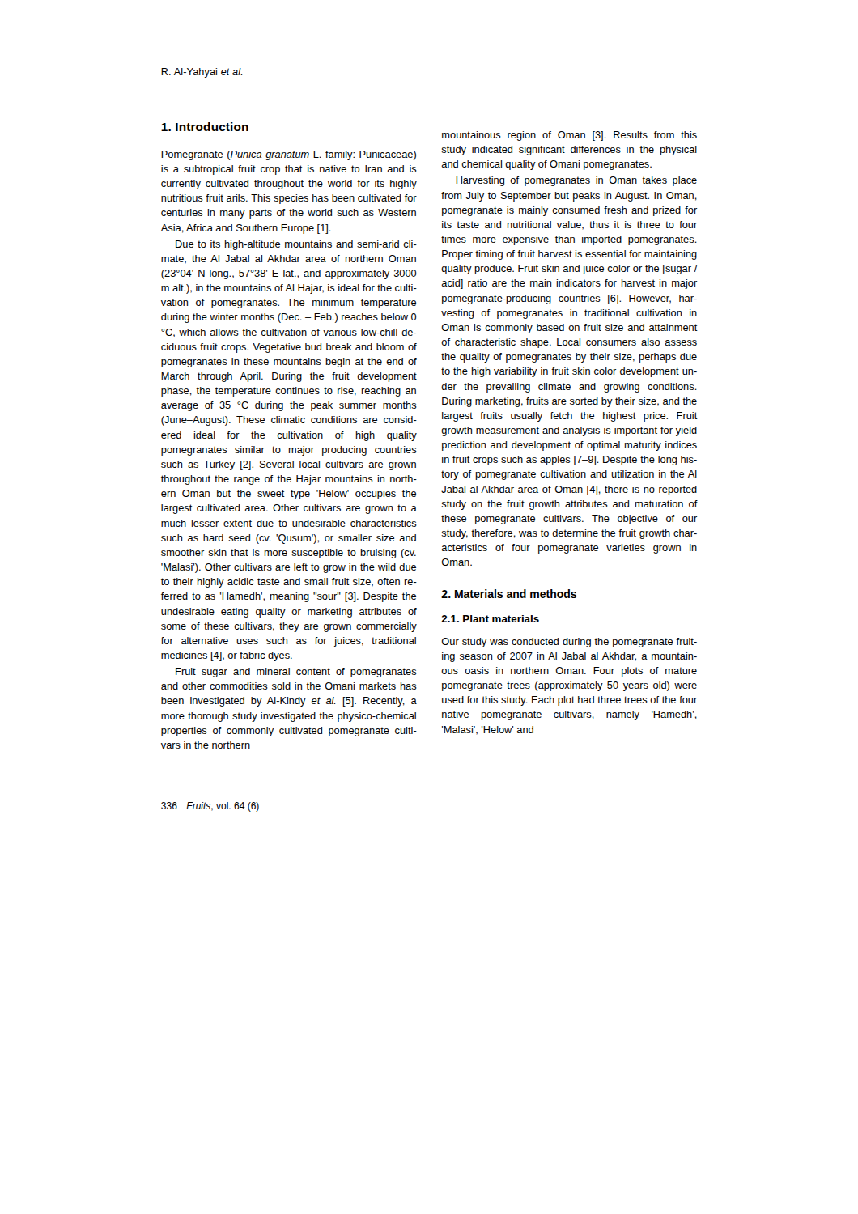R. Al-Yahyai et al.
1. Introduction
Pomegranate (Punica granatum L. family: Punicaceae) is a subtropical fruit crop that is native to Iran and is currently cultivated throughout the world for its highly nutritious fruit arils. This species has been cultivated for centuries in many parts of the world such as Western Asia, Africa and Southern Europe [1].
Due to its high-altitude mountains and semi-arid climate, the Al Jabal al Akhdar area of northern Oman (23°04' N long., 57°38' E lat., and approximately 3000 m alt.), in the mountains of Al Hajar, is ideal for the cultivation of pomegranates. The minimum temperature during the winter months (Dec. – Feb.) reaches below 0 °C, which allows the cultivation of various low-chill deciduous fruit crops. Vegetative bud break and bloom of pomegranates in these mountains begin at the end of March through April. During the fruit development phase, the temperature continues to rise, reaching an average of 35 °C during the peak summer months (June–August). These climatic conditions are considered ideal for the cultivation of high quality pomegranates similar to major producing countries such as Turkey [2]. Several local cultivars are grown throughout the range of the Hajar mountains in northern Oman but the sweet type 'Helow' occupies the largest cultivated area. Other cultivars are grown to a much lesser extent due to undesirable characteristics such as hard seed (cv. 'Qusum'), or smaller size and smoother skin that is more susceptible to bruising (cv. 'Malasi'). Other cultivars are left to grow in the wild due to their highly acidic taste and small fruit size, often referred to as 'Hamedh', meaning "sour" [3]. Despite the undesirable eating quality or marketing attributes of some of these cultivars, they are grown commercially for alternative uses such as for juices, traditional medicines [4], or fabric dyes.
Fruit sugar and mineral content of pomegranates and other commodities sold in the Omani markets has been investigated by Al-Kindy et al. [5]. Recently, a more thorough study investigated the physico-chemical properties of commonly cultivated pomegranate cultivars in the northern
mountainous region of Oman [3]. Results from this study indicated significant differences in the physical and chemical quality of Omani pomegranates.
Harvesting of pomegranates in Oman takes place from July to September but peaks in August. In Oman, pomegranate is mainly consumed fresh and prized for its taste and nutritional value, thus it is three to four times more expensive than imported pomegranates. Proper timing of fruit harvest is essential for maintaining quality produce. Fruit skin and juice color or the [sugar / acid] ratio are the main indicators for harvest in major pomegranate-producing countries [6]. However, harvesting of pomegranates in traditional cultivation in Oman is commonly based on fruit size and attainment of characteristic shape. Local consumers also assess the quality of pomegranates by their size, perhaps due to the high variability in fruit skin color development under the prevailing climate and growing conditions. During marketing, fruits are sorted by their size, and the largest fruits usually fetch the highest price. Fruit growth measurement and analysis is important for yield prediction and development of optimal maturity indices in fruit crops such as apples [7–9]. Despite the long history of pomegranate cultivation and utilization in the Al Jabal al Akhdar area of Oman [4], there is no reported study on the fruit growth attributes and maturation of these pomegranate cultivars. The objective of our study, therefore, was to determine the fruit growth characteristics of four pomegranate varieties grown in Oman.
2. Materials and methods
2.1. Plant materials
Our study was conducted during the pomegranate fruiting season of 2007 in Al Jabal al Akhdar, a mountainous oasis in northern Oman. Four plots of mature pomegranate trees (approximately 50 years old) were used for this study. Each plot had three trees of the four native pomegranate cultivars, namely 'Hamedh', 'Malasi', 'Helow' and
336 Fruits, vol. 64 (6)